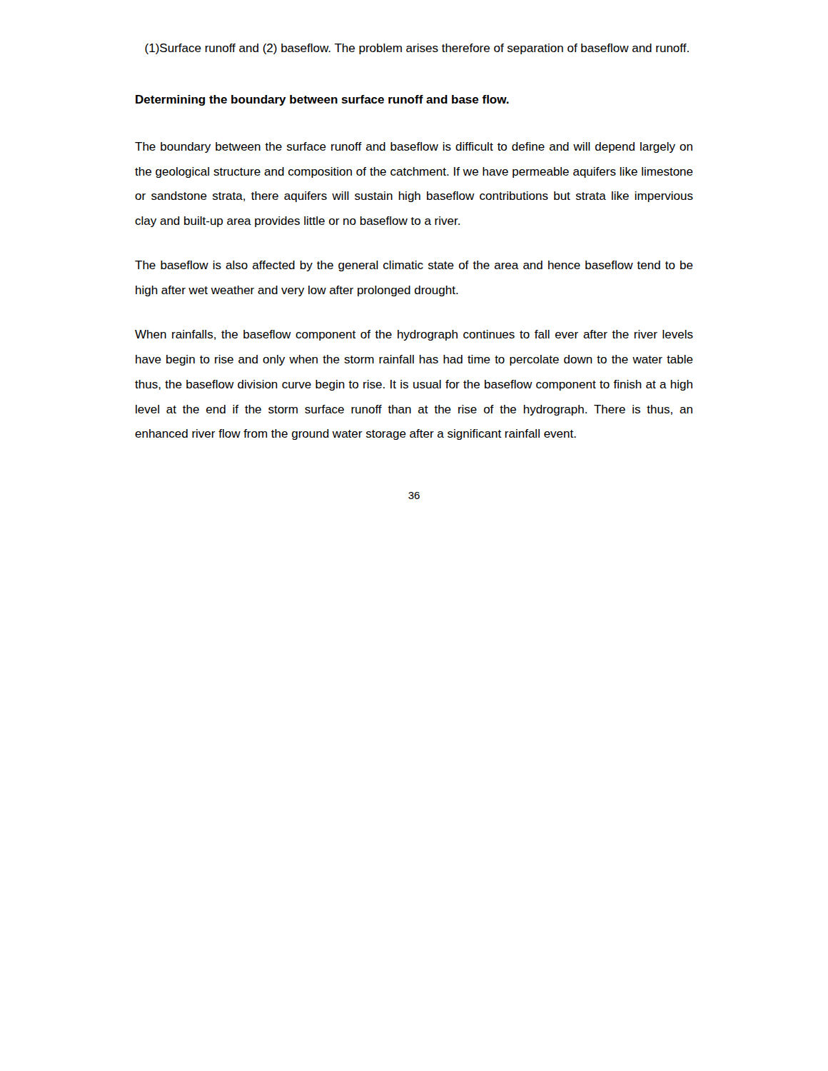(1)Surface runoff and (2) baseflow. The problem arises therefore of separation of baseflow and runoff.
Determining the boundary between surface runoff and base flow.
The boundary between the surface runoff and baseflow is difficult to define and will depend largely on the geological structure and composition of the catchment. If we have permeable aquifers like limestone or sandstone strata, there aquifers will sustain high baseflow contributions but strata like impervious clay and built-up area provides little or no baseflow to a river.
The baseflow is also affected by the general climatic state of the area and hence baseflow tend to be high after wet weather and very low after prolonged drought.
When rainfalls, the baseflow component of the hydrograph continues to fall ever after the river levels have begin to rise and only when the storm rainfall has had time to percolate down to the water table thus, the baseflow division curve begin to rise. It is usual for the baseflow component to finish at a high level at the end if the storm surface runoff than at the rise of the hydrograph. There is thus, an enhanced river flow from the ground water storage after a significant rainfall event.
36